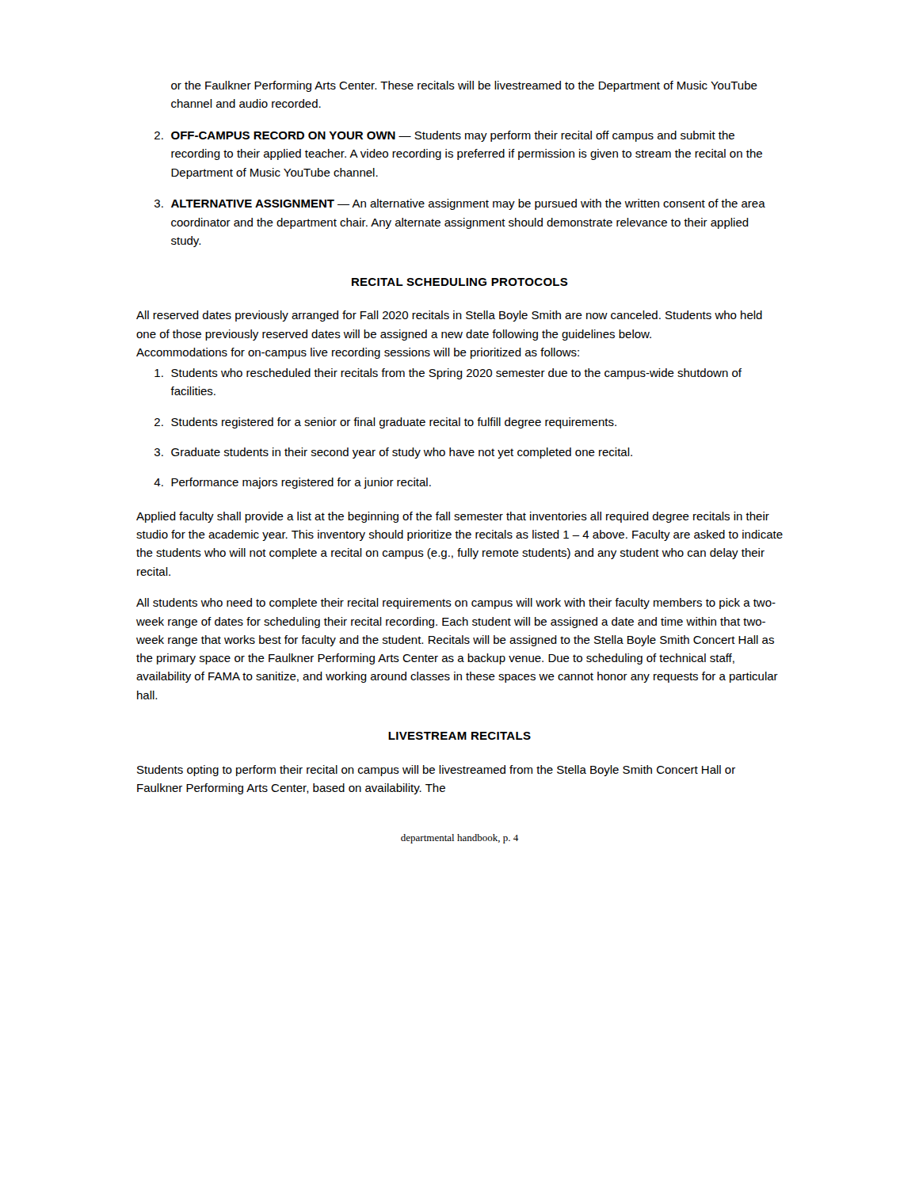or the Faulkner Performing Arts Center. These recitals will be livestreamed to the Department of Music YouTube channel and audio recorded.
OFF-CAMPUS RECORD ON YOUR OWN — Students may perform their recital off campus and submit the recording to their applied teacher. A video recording is preferred if permission is given to stream the recital on the Department of Music YouTube channel.
ALTERNATIVE ASSIGNMENT — An alternative assignment may be pursued with the written consent of the area coordinator and the department chair. Any alternate assignment should demonstrate relevance to their applied study.
RECITAL SCHEDULING PROTOCOLS
All reserved dates previously arranged for Fall 2020 recitals in Stella Boyle Smith are now canceled. Students who held one of those previously reserved dates will be assigned a new date following the guidelines below.
Accommodations for on-campus live recording sessions will be prioritized as follows:
Students who rescheduled their recitals from the Spring 2020 semester due to the campus-wide shutdown of facilities.
Students registered for a senior or final graduate recital to fulfill degree requirements.
Graduate students in their second year of study who have not yet completed one recital.
Performance majors registered for a junior recital.
Applied faculty shall provide a list at the beginning of the fall semester that inventories all required degree recitals in their studio for the academic year. This inventory should prioritize the recitals as listed 1 – 4 above. Faculty are asked to indicate the students who will not complete a recital on campus (e.g., fully remote students) and any student who can delay their recital.
All students who need to complete their recital requirements on campus will work with their faculty members to pick a two-week range of dates for scheduling their recital recording. Each student will be assigned a date and time within that two-week range that works best for faculty and the student. Recitals will be assigned to the Stella Boyle Smith Concert Hall as the primary space or the Faulkner Performing Arts Center as a backup venue. Due to scheduling of technical staff, availability of FAMA to sanitize, and working around classes in these spaces we cannot honor any requests for a particular hall.
LIVESTREAM RECITALS
Students opting to perform their recital on campus will be livestreamed from the Stella Boyle Smith Concert Hall or Faulkner Performing Arts Center, based on availability. The
departmental handbook, p. 4